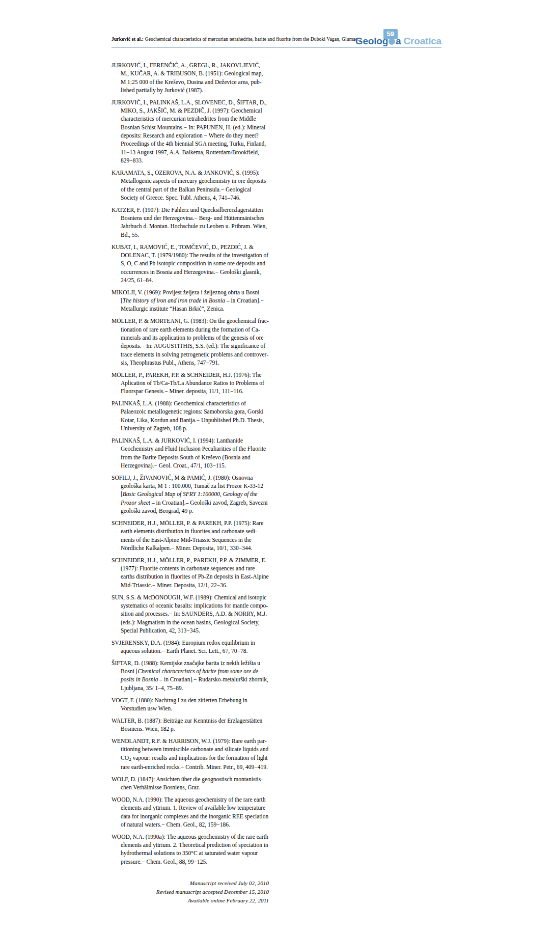Jurković et al.: Geochemical characteristics of mercurian tetrahedrite, barite and fluorite from the Duboki Vagan, Glumac...
59
Geolog a Croatica
JURKOVIĆ, I., FERENČIĆ, A., GREGL, R., JAKOVLJEVIĆ, M., KUČAR, A. & TRIBUSON, B. (1951): Geological map, M 1:25 000 of the Kreševo, Dusina and Deževice area, published partially by Jurković (1987).
JURKOVIĆ, I., PALINKAŠ, L.A., SLOVENEC, D., ŠIFTAR, D., MIKO, S., JAKŠIĆ, M. & PEZDIČ, J. (1997): Geochemical characteristics of mercurian tetrahedrites from the Middle Bosnian Schist Mountains.− In: PAPUNEN, H. (ed.): Mineral deposits: Research and exploration − Where do they meet? Proceedings of the 4th biennial SGA meeting, Turku, Finland, 11−13 August 1997, A.A. Balkema, Rotterdam/Brookfield, 829−833.
KARAMATA, S., OZEROVA, N.A. & JANKOVIĆ, S. (1995): Metallogenic aspects of mercury geochemistry in ore deposits of the central part of the Balkan Peninsula.− Geological Society of Greece. Spec. Tubl. Athens, 4, 741–746.
KATZER, F. (1907): Die Fahlerz und Quecksilbererzlagerstätten Bosniens und der Herzegovina.− Berg- und Hüttenmänisches Jahrbuch d. Montan. Hochschule zu Leoben u. Pribram. Wien, Bd., 55.
KUBAT, I., RAMOVIĆ, E., TOMČEVIĆ, D., PEZDIĆ, J. & DOLENAC, T. (1979/1980): The results of the investigation of S, O, C and Pb isotopic composition in some ore deposits and occurrences in Bosnia and Herzegovina.− Geološki glasnik, 24/25, 61–84.
MIKOLJI, V. (1969): Povijest željeza i željeznog obrta u Bosni [The history of iron and iron trade in Bosnia – in Croatian].− Metallurgic institute “Hasan Brkić”, Zenica.
MÖLLER, P. & MORTEANI, G. (1983): On the geochemical fractionation of rare earth elements during the formation of Ca-minerals and its application to problems of the genesis of ore deposits.− In: AUGUSTITHIS, S.S. (ed.): The significance of trace elements in solving petrogenetic problems and controversis, Theophrastus Publ., Athens, 747−791.
MÖLLER, P., PAREKH, P.P. & SCHNEIDER, H.J. (1976): The Aplication of Tb/Ca-Tb/La Abundance Ratios to Problems of Fluorspar Genesis.− Miner. deposita, 11/1, 111−116.
PALINKAŠ, L.A. (1988): Geochemical characteristics of Palaeozoic metallogenetic regions: Samoborska gora, Gorski Kotar, Lika, Kordun and Banija.− Unpublished Ph.D. Thesis, University of Zagreb, 108 p.
PALINKAŠ, L.A. & JURKOVIĆ, I. (1994): Lanthanide Geochemistry and Fluid Inclusion Peculiarities of the Fluorite from the Barite Deposits South of Kreševo (Bosnia and Herzegovina).− Geol. Croat., 47/1, 103−115.
SOFILJ, J., ŽIVANOVIĆ, M & PAMIĆ, J. (1980): Osnovna geološka karta, M 1 : 100.000, Tumač za list Prozor K-33-12 [Basic Geological Map of SFRY 1:100000, Geology of the Prozor sheet – in Croatian].– Geološki zavod, Zagreb, Savezni geološki zavod, Beograd, 49 p.
SCHNEIDER, H.J., MÖLLER, P. & PAREKH, P.P. (1975): Rare earth elements distribution in fluorites and carbonate sediments of the East-Alpine Mid-Triassic Sequences in the Nördliche Kalkalpen.− Miner. Deposita, 10/1, 330−344.
SCHNEIDER, H.J., MÖLLER, P., PAREKH, P.P. & ZIMMER, E. (1977): Fluorite contents in carbonate sequences and rare earths distribution in fluorites of Pb-Zn deposits in East-Alpine Mid-Triassic.− Miner. Deposita, 12/1, 22−36.
SUN, S.S. & McDONOUGH, W.F. (1989): Chemical and isotopic systematics of oceanic basalts: implications for mantle composition and processes.− In: SAUNDERS, A.D. & NORRY, M.J. (eds.): Magmatism in the ocean basins, Geological Society, Special Publication, 42, 313−345.
SVJERENSKY, D.A. (1984): Europium redox equilibrium in aqueous solution.− Earth Planet. Sci. Lett., 67, 70−78.
ŠIFTAR, D. (1988): Kemijske značajke barita iz nekih ležišta u Bosni [Chemical characteristcs of barite from some ore deposits in Bosnia – in Croatian].− Rudarsko-metalurški zbornik, Ljubljana, 35/ 1–4, 75−89.
VOGT, F. (1880): Nachtrag I zu den zitierten Erhebung in Vorstudien usw Wien.
WALTER, B. (1887): Beiträge zur Kenntniss der Erzlagerstätten Bosniens. Wien, 182 p.
WENDLANDT, R.F. & HARRISON, W.J. (1979): Rare earth partitioning between immiscible carbonate and silicate liquids and CO2 vapour: results and implications for the formation of light rare earth-enriched rocks.− Contrib. Miner. Petr., 69, 409−419.
WOLF, D. (1847): Ansichten über die geognostisch montanistischen Verhältnisse Bosniens, Graz.
WOOD, N.A. (1990): The aqueous geochemistry of the rare earth elements and yttrium. 1. Review of available low temperature data for inorganic complexes and the inorganic REE speciation of natural waters.− Chem. Geol., 82, 159−186.
WOOD, N.A. (1990a): The aqueous geochemistry of the rare earth elements and yttrium. 2. Theoretical prediction of speciation in hydrothermal solutions to 350°C at saturated water vapour pressure.− Chem. Geol., 88, 99−125.
Manuscript received July 02, 2010
Revised manuscript accepted December 15, 2010
Available online February 22, 2011